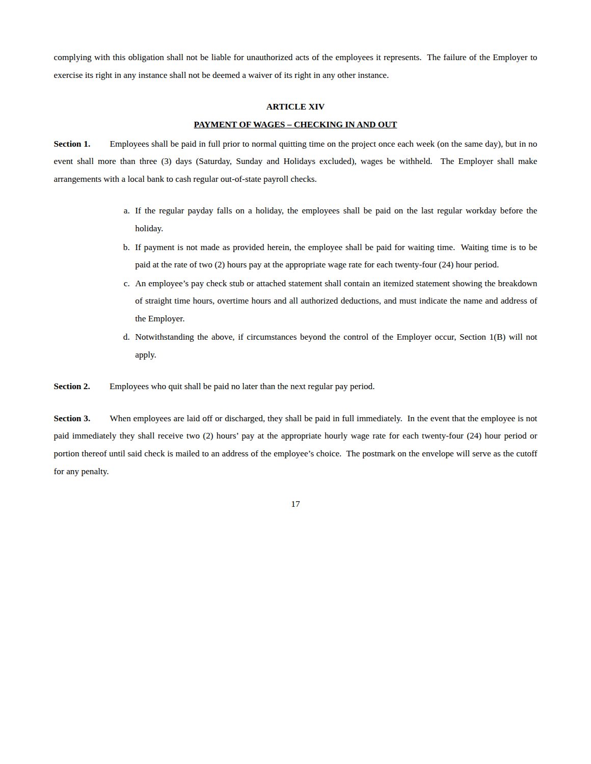complying with this obligation shall not be liable for unauthorized acts of the employees it represents. The failure of the Employer to exercise its right in any instance shall not be deemed a waiver of its right in any other instance.
ARTICLE XIV
PAYMENT OF WAGES – CHECKING IN AND OUT
Section 1. Employees shall be paid in full prior to normal quitting time on the project once each week (on the same day), but in no event shall more than three (3) days (Saturday, Sunday and Holidays excluded), wages be withheld. The Employer shall make arrangements with a local bank to cash regular out-of-state payroll checks.
If the regular payday falls on a holiday, the employees shall be paid on the last regular workday before the holiday.
If payment is not made as provided herein, the employee shall be paid for waiting time. Waiting time is to be paid at the rate of two (2) hours pay at the appropriate wage rate for each twenty-four (24) hour period.
An employee’s pay check stub or attached statement shall contain an itemized statement showing the breakdown of straight time hours, overtime hours and all authorized deductions, and must indicate the name and address of the Employer.
Notwithstanding the above, if circumstances beyond the control of the Employer occur, Section 1(B) will not apply.
Section 2. Employees who quit shall be paid no later than the next regular pay period.
Section 3. When employees are laid off or discharged, they shall be paid in full immediately. In the event that the employee is not paid immediately they shall receive two (2) hours’ pay at the appropriate hourly wage rate for each twenty-four (24) hour period or portion thereof until said check is mailed to an address of the employee’s choice. The postmark on the envelope will serve as the cutoff for any penalty.
17